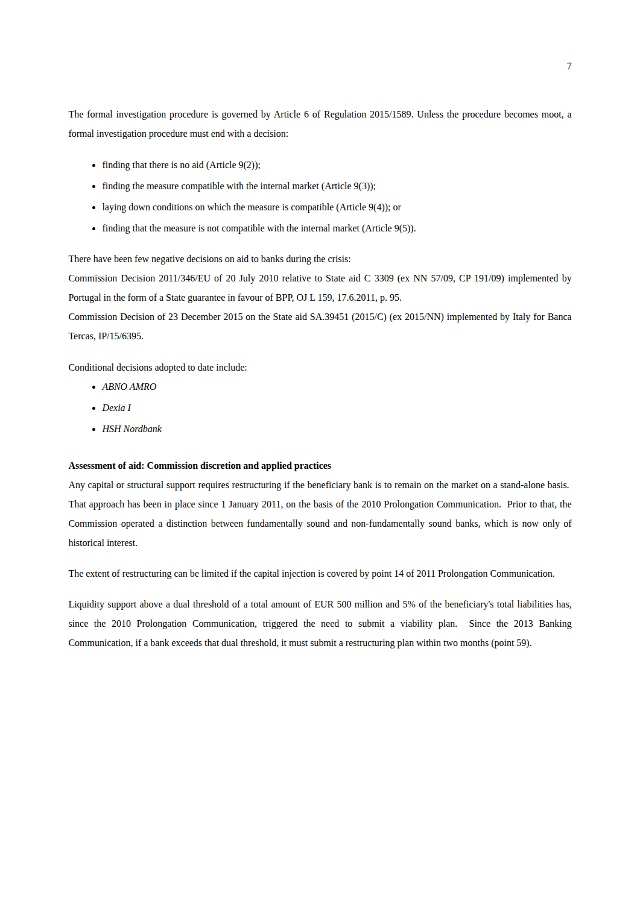7
The formal investigation procedure is governed by Article 6 of Regulation 2015/1589. Unless the procedure becomes moot, a formal investigation procedure must end with a decision:
finding that there is no aid (Article 9(2));
finding the measure compatible with the internal market (Article 9(3));
laying down conditions on which the measure is compatible (Article 9(4)); or
finding that the measure is not compatible with the internal market (Article 9(5)).
There have been few negative decisions on aid to banks during the crisis:
Commission Decision 2011/346/EU of 20 July 2010 relative to State aid C 3309 (ex NN 57/09, CP 191/09) implemented by Portugal in the form of a State guarantee in favour of BPP, OJ L 159, 17.6.2011, p. 95.
Commission Decision of 23 December 2015 on the State aid SA.39451 (2015/C) (ex 2015/NN) implemented by Italy for Banca Tercas, IP/15/6395.
Conditional decisions adopted to date include:
ABNO AMRO
Dexia I
HSH Nordbank
Assessment of aid: Commission discretion and applied practices
Any capital or structural support requires restructuring if the beneficiary bank is to remain on the market on a stand-alone basis. That approach has been in place since 1 January 2011, on the basis of the 2010 Prolongation Communication. Prior to that, the Commission operated a distinction between fundamentally sound and non-fundamentally sound banks, which is now only of historical interest.
The extent of restructuring can be limited if the capital injection is covered by point 14 of 2011 Prolongation Communication.
Liquidity support above a dual threshold of a total amount of EUR 500 million and 5% of the beneficiary's total liabilities has, since the 2010 Prolongation Communication, triggered the need to submit a viability plan. Since the 2013 Banking Communication, if a bank exceeds that dual threshold, it must submit a restructuring plan within two months (point 59).